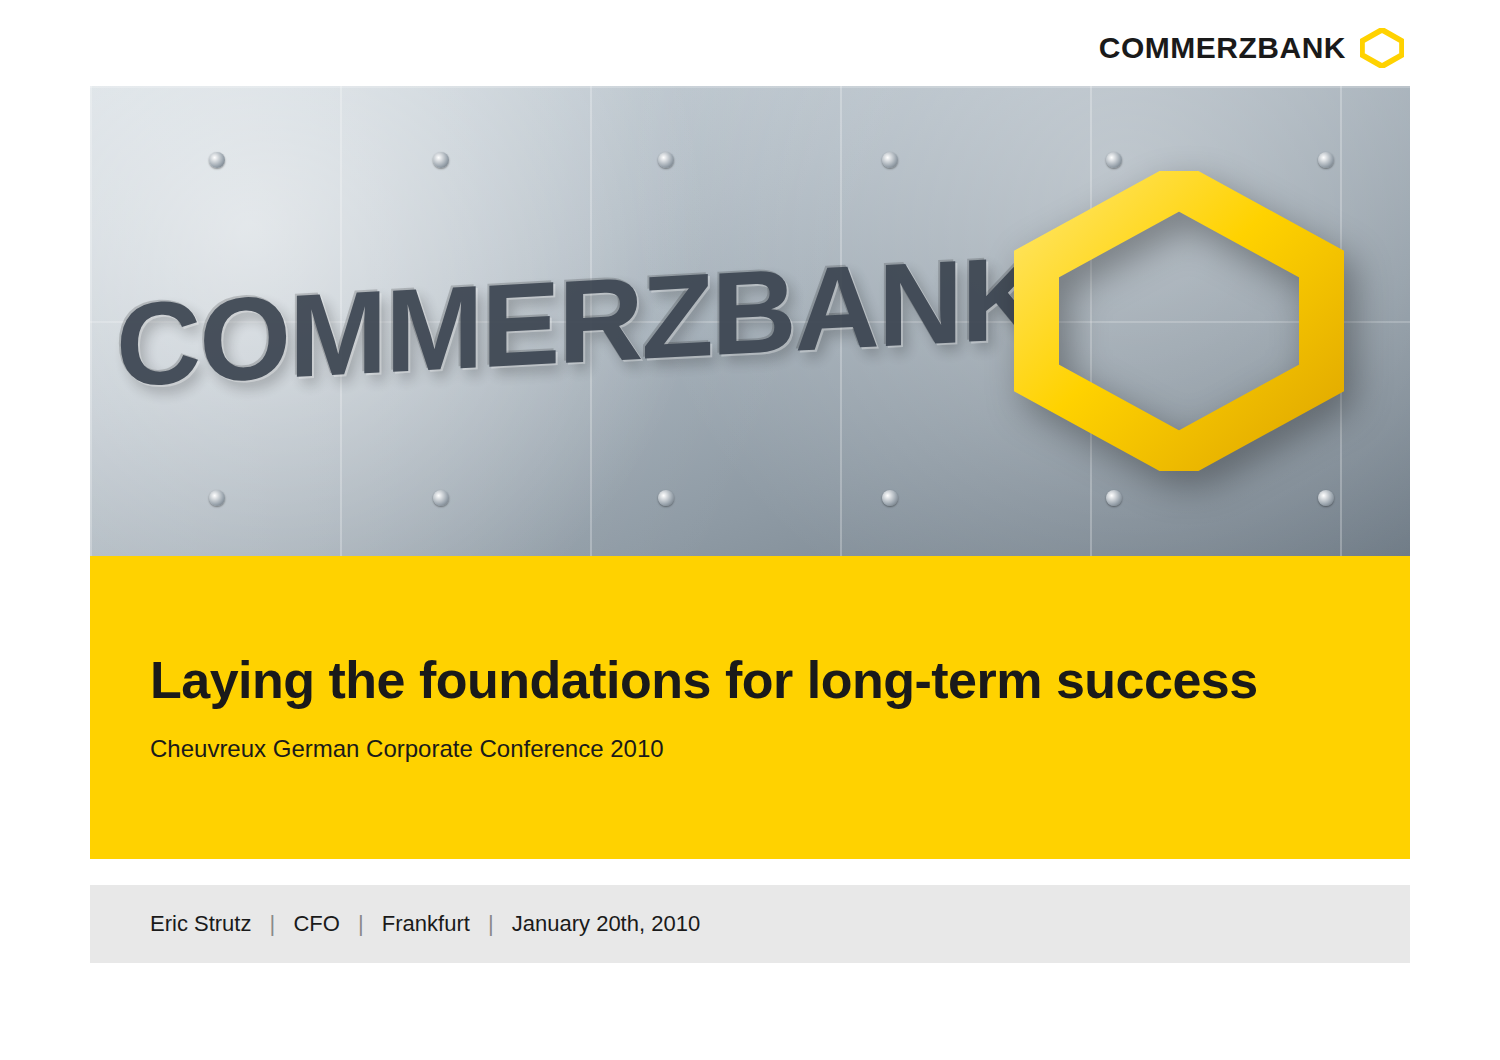COMMERZBANK
COMMERZBANK
Laying the foundations for long-term success
Cheuvreux German Corporate Conference 2010
Eric Strutz | CFO | Frankfurt | January 20th, 2010